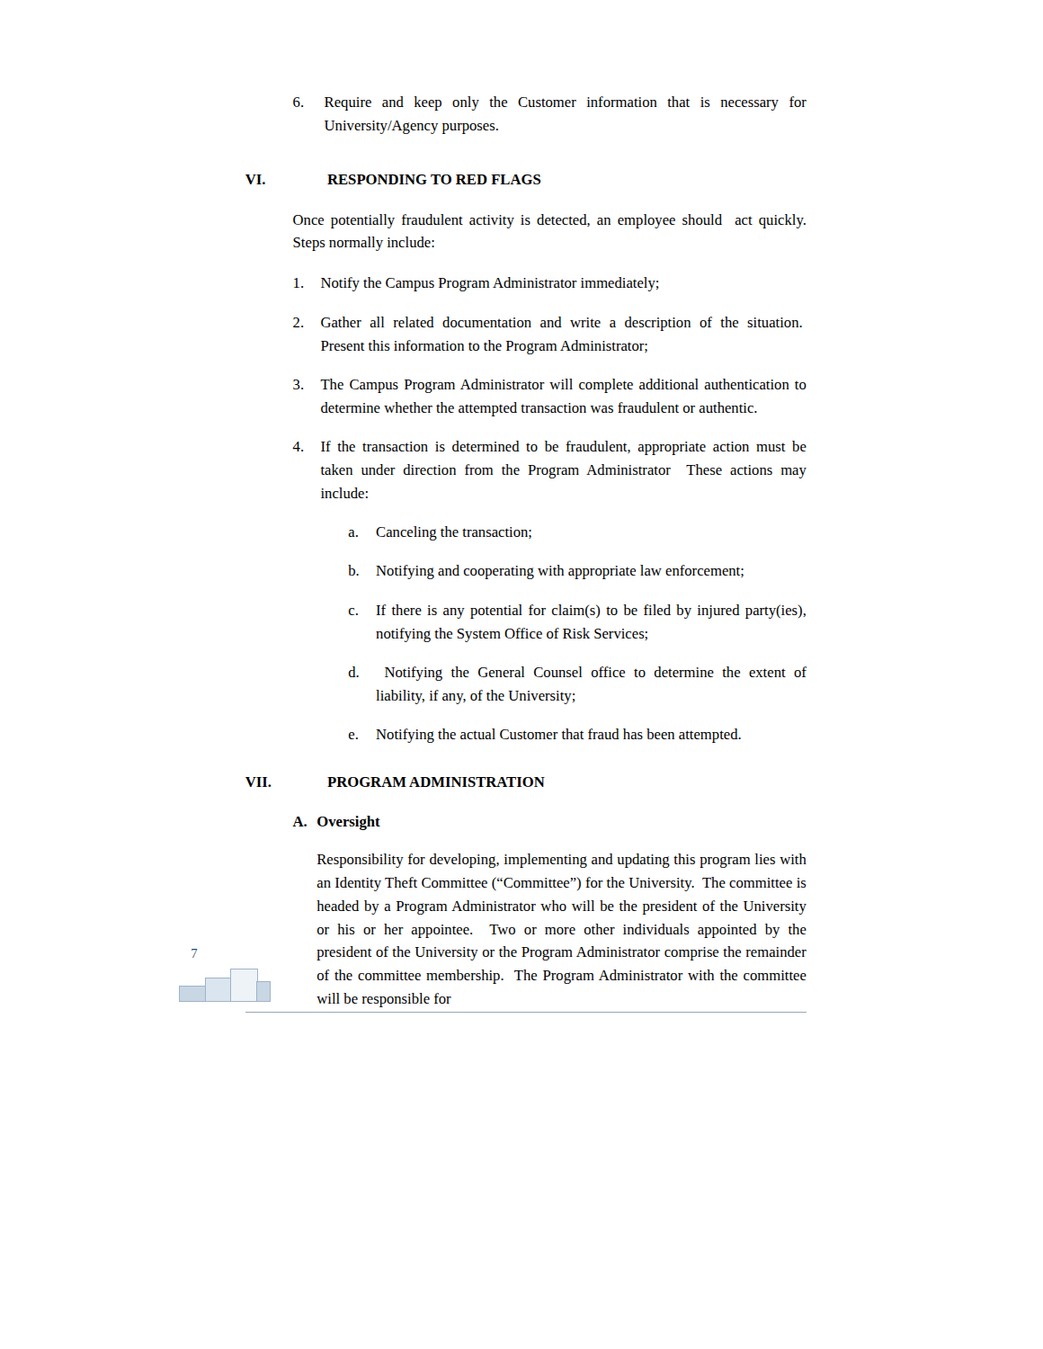6. Require and keep only the Customer information that is necessary for University/Agency purposes.
VI. RESPONDING TO RED FLAGS
Once potentially fraudulent activity is detected, an employee should act quickly. Steps normally include:
1. Notify the Campus Program Administrator immediately;
2. Gather all related documentation and write a description of the situation. Present this information to the Program Administrator;
3. The Campus Program Administrator will complete additional authentication to determine whether the attempted transaction was fraudulent or authentic.
4. If the transaction is determined to be fraudulent, appropriate action must be taken under direction from the Program Administrator These actions may include:
a. Canceling the transaction;
b. Notifying and cooperating with appropriate law enforcement;
c. If there is any potential for claim(s) to be filed by injured party(ies), notifying the System Office of Risk Services;
d. Notifying the General Counsel office to determine the extent of liability, if any, of the University;
e. Notifying the actual Customer that fraud has been attempted.
VII. PROGRAM ADMINISTRATION
A. Oversight
Responsibility for developing, implementing and updating this program lies with an Identity Theft Committee (“Committee”) for the University. The committee is headed by a Program Administrator who will be the president of the University or his or her appointee. Two or more other individuals appointed by the president of the University or the Program Administrator comprise the remainder of the committee membership. The Program Administrator with the committee will be responsible for
7